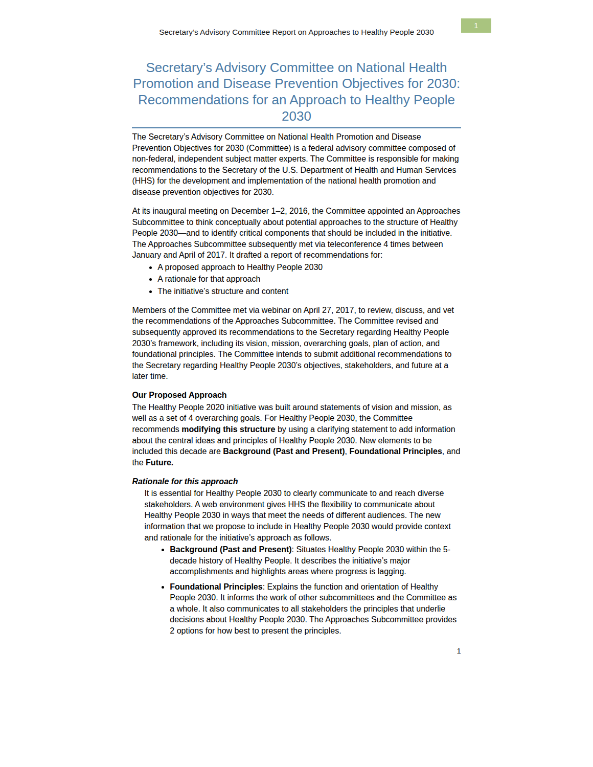Secretary’s Advisory Committee Report on Approaches to Healthy People 2030
1
Secretary’s Advisory Committee on National Health Promotion and Disease Prevention Objectives for 2030: Recommendations for an Approach to Healthy People 2030
The Secretary’s Advisory Committee on National Health Promotion and Disease Prevention Objectives for 2030 (Committee) is a federal advisory committee composed of non-federal, independent subject matter experts. The Committee is responsible for making recommendations to the Secretary of the U.S. Department of Health and Human Services (HHS) for the development and implementation of the national health promotion and disease prevention objectives for 2030.
At its inaugural meeting on December 1–2, 2016, the Committee appointed an Approaches Subcommittee to think conceptually about potential approaches to the structure of Healthy People 2030—and to identify critical components that should be included in the initiative. The Approaches Subcommittee subsequently met via teleconference 4 times between January and April of 2017. It drafted a report of recommendations for:
A proposed approach to Healthy People 2030
A rationale for that approach
The initiative’s structure and content
Members of the Committee met via webinar on April 27, 2017, to review, discuss, and vet the recommendations of the Approaches Subcommittee. The Committee revised and subsequently approved its recommendations to the Secretary regarding Healthy People 2030’s framework, including its vision, mission, overarching goals, plan of action, and foundational principles. The Committee intends to submit additional recommendations to the Secretary regarding Healthy People 2030’s objectives, stakeholders, and future at a later time.
Our Proposed Approach
The Healthy People 2020 initiative was built around statements of vision and mission, as well as a set of 4 overarching goals. For Healthy People 2030, the Committee recommends modifying this structure by using a clarifying statement to add information about the central ideas and principles of Healthy People 2030. New elements to be included this decade are Background (Past and Present), Foundational Principles, and the Future.
Rationale for this approach
It is essential for Healthy People 2030 to clearly communicate to and reach diverse stakeholders. A web environment gives HHS the flexibility to communicate about Healthy People 2030 in ways that meet the needs of different audiences. The new information that we propose to include in Healthy People 2030 would provide context and rationale for the initiative’s approach as follows.
Background (Past and Present): Situates Healthy People 2030 within the 5-decade history of Healthy People. It describes the initiative’s major accomplishments and highlights areas where progress is lagging.
Foundational Principles: Explains the function and orientation of Healthy People 2030. It informs the work of other subcommittees and the Committee as a whole. It also communicates to all stakeholders the principles that underlie decisions about Healthy People 2030. The Approaches Subcommittee provides 2 options for how best to present the principles.
1